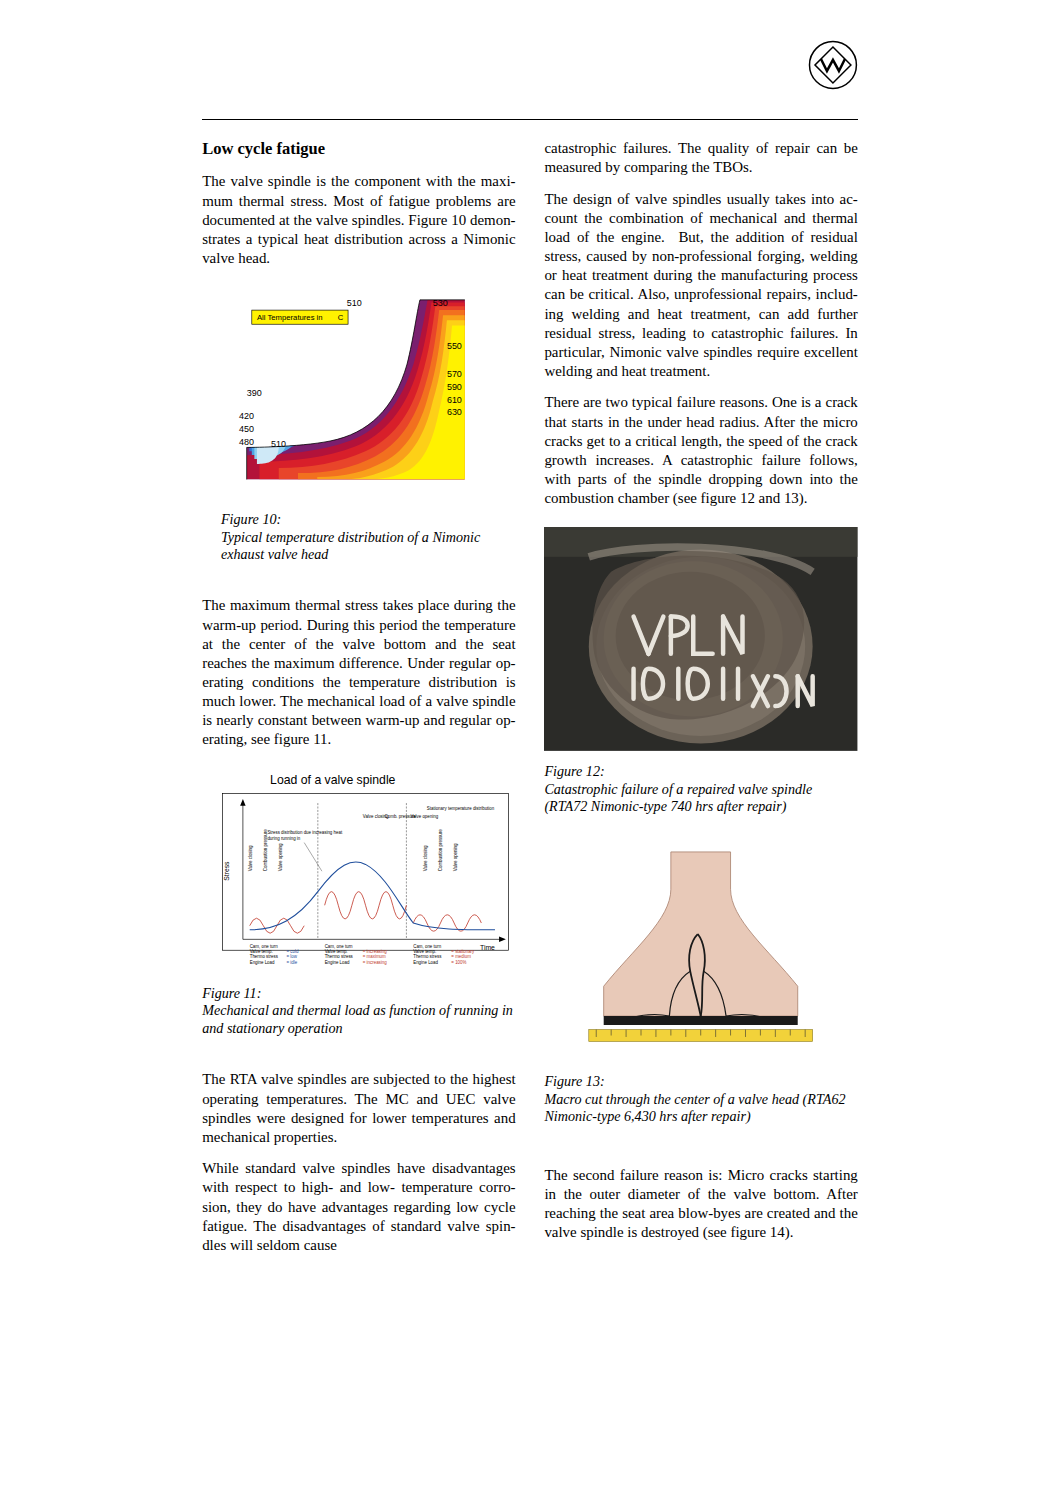Low cycle fatigue
The valve spindle is the component with the maximum thermal stress. Most of fatigue problems are documented at the valve spindles. Figure 10 demonstrates a typical heat distribution across a Nimonic valve head.
All Temperatures in C 510 530 550 570 590 610 630 390 420 450 480 510
Figure 10:
Typical temperature distribution of a Nimonic exhaust valve head
The maximum thermal stress takes place during the warm-up period. During this period the temperature at the center of the valve bottom and the seat reaches the maximum difference. Under regular operating conditions the temperature distribution is much lower. The mechanical load of a valve spindle is nearly constant between warm-up and regular operating, see figure 11.
Load of a valve spindle Stress Time Stress distribution due increasing heat during running in Valve closing Comb. pressure Valve opening Stationary temperature distribution Valve closing Combustion pressure Valve opening Valve closing Combustion pressure Valve opening Cam, one turn Valve temp. Thermo stress Engine Load = cold = low = idle Cam, one turn Valve temp. Thermo stress Engine Load = increasing = maximum = increasing Cam, one turn Valve temp. Thermo stress Engine Load = stationary = medium = 100%
Figure 11:
Mechanical and thermal load as function of running in and stationary operation
The RTA valve spindles are subjected to the highest operating temperatures. The MC and UEC valve spindles were designed for lower temperatures and mechanical properties.
While standard valve spindles have disadvantages with respect to high- and low- temperature corrosion, they do have advantages regarding low cycle fatigue. The disadvantages of standard valve spindles will seldom cause
catastrophic failures. The quality of repair can be measured by comparing the TBOs.
The design of valve spindles usually takes into account the combination of mechanical and thermal load of the engine. But, the addition of residual stress, caused by non-professional forging, welding or heat treatment during the manufacturing process can be critical. Also, unprofessional repairs, including welding and heat treatment, can add further residual stress, leading to catastrophic failures. In particular, Nimonic valve spindles require excellent welding and heat treatment.
There are two typical failure reasons. One is a crack that starts in the under head radius. After the micro cracks get to a critical length, the speed of the crack growth increases. A catastrophic failure follows, with parts of the spindle dropping down into the combustion chamber (see figure 12 and 13).
Figure 12:
Catastrophic failure of a repaired valve spindle (RTA72 Nimonic-type 740 hrs after repair)
Figure 13:
Macro cut through the center of a valve head (RTA62 Nimonic-type 6,430 hrs after repair)
The second failure reason is: Micro cracks starting in the outer diameter of the valve bottom. After reaching the seat area blow-byes are created and the valve spindle is destroyed (see figure 14).